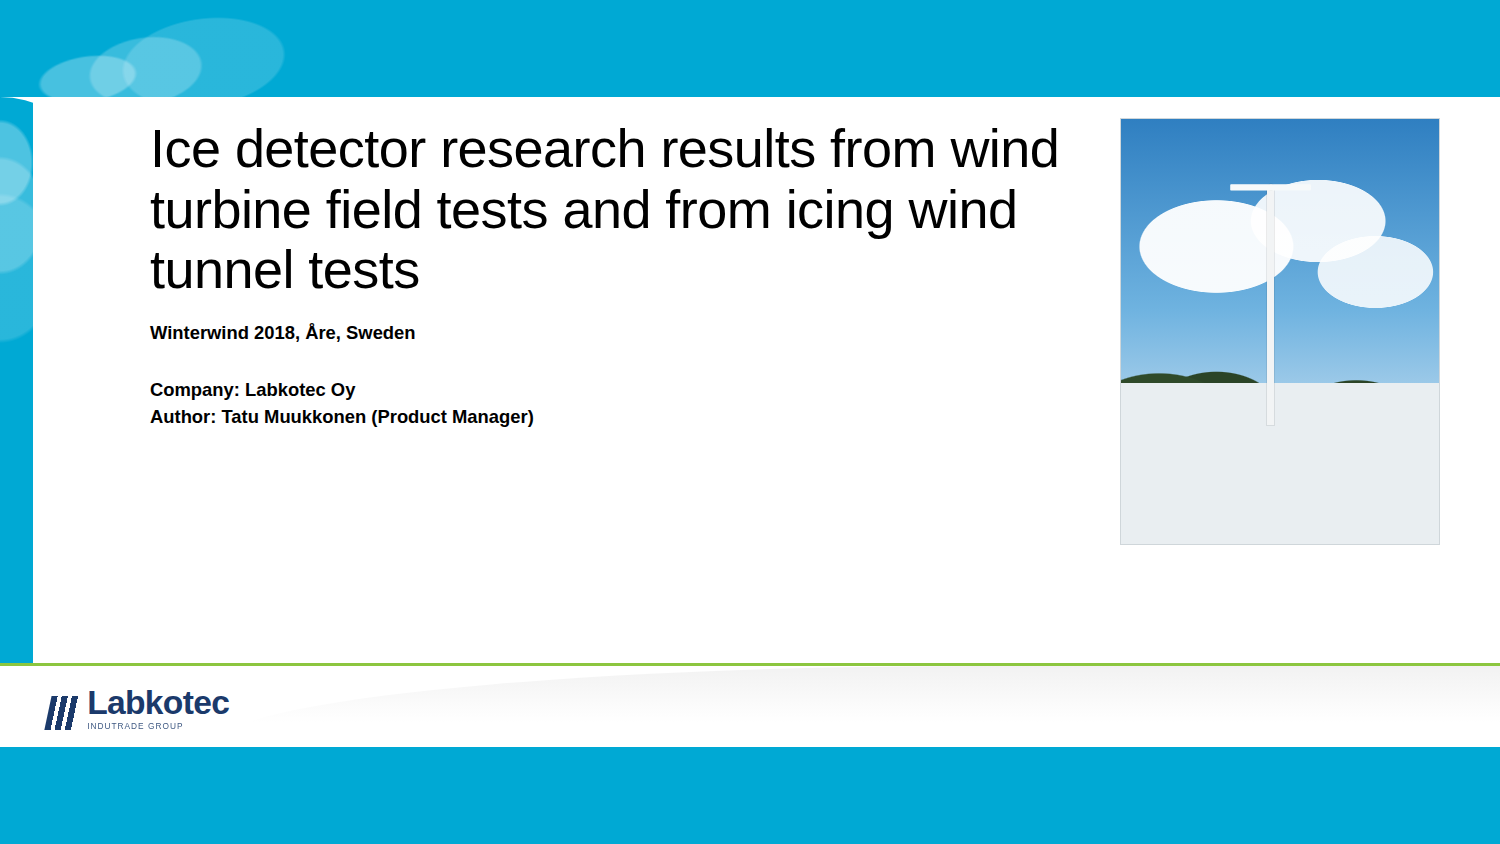Ice detector research results from wind turbine field tests and from icing wind tunnel tests
Winterwind 2018, Åre, Sweden
Company: Labkotec Oy
Author: Tatu Muukkonen (Product Manager)
Labkotec INDUTRADE GROUP